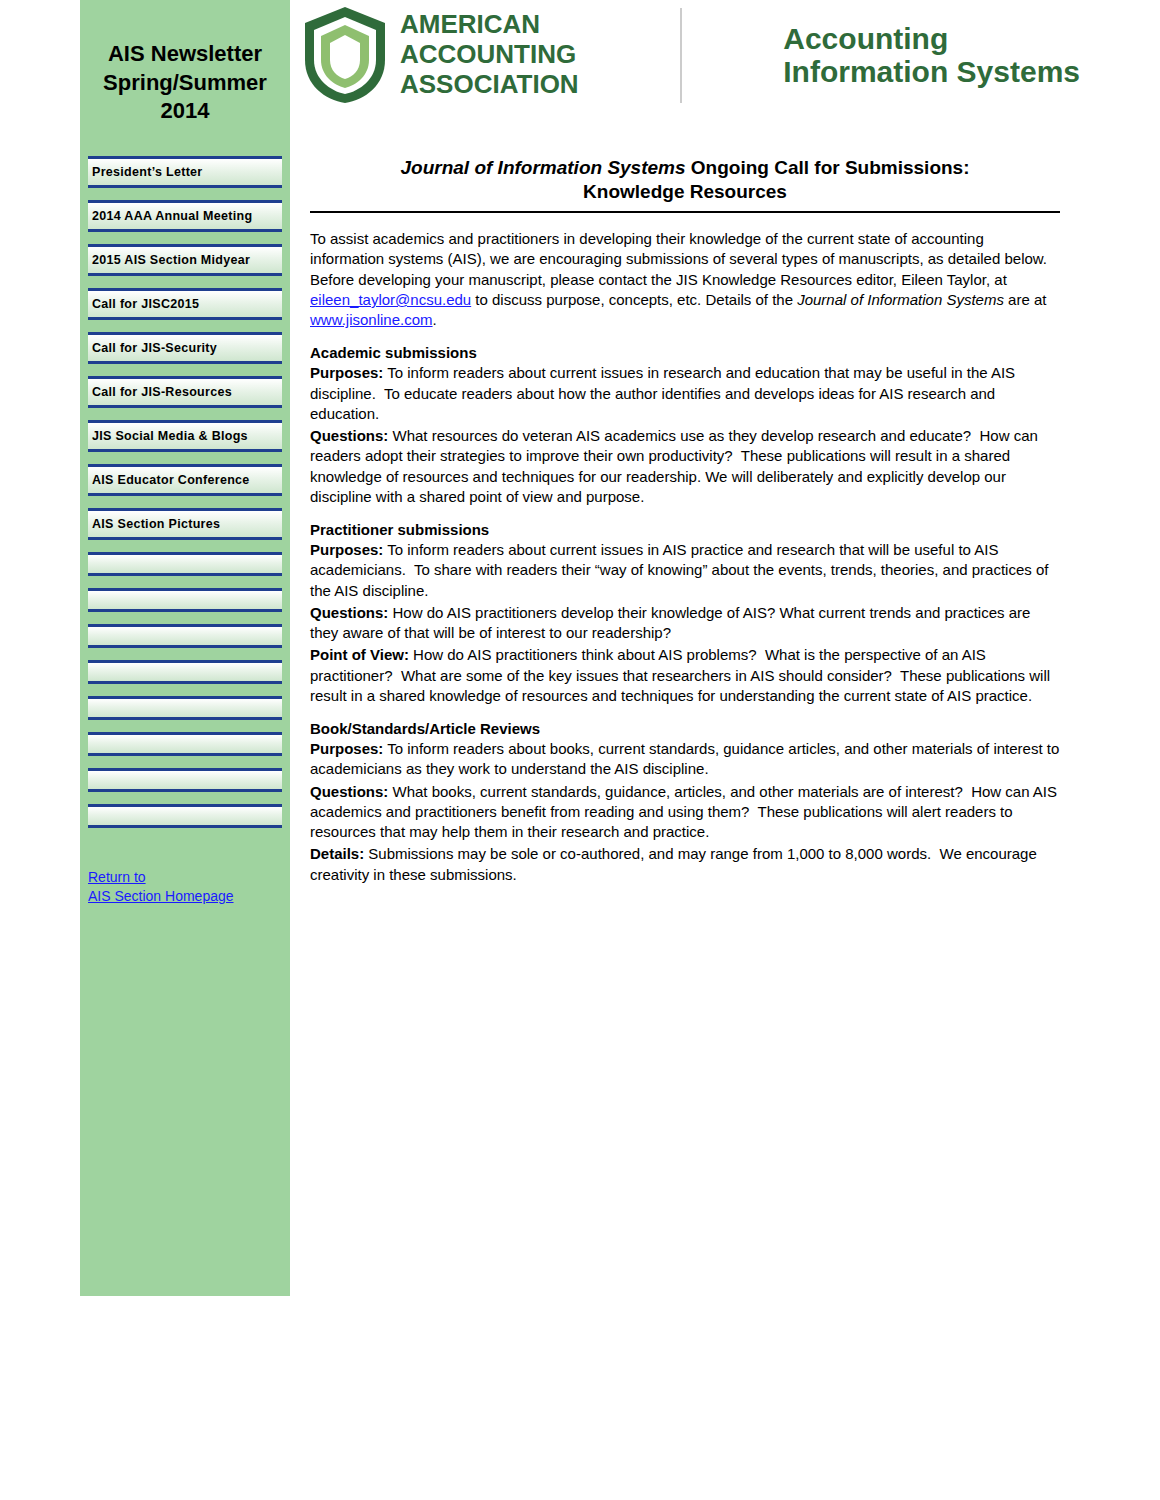AIS Newsletter
Spring/Summer
2014
AMERICAN
ACCOUNTING
ASSOCIATION
Accounting
Information Systems
President’s Letter
2014 AAA Annual Meeting
2015 AIS Section Midyear
Call for JISC2015
Call for JIS-Security
Call for JIS-Resources
JIS Social Media & Blogs
AIS Educator Conference
AIS Section Pictures
Return to
AIS Section Homepage
Journal of Information Systems Ongoing Call for Submissions:
Knowledge Resources
To assist academics and practitioners in developing their knowledge of the current state of accounting information systems (AIS), we are encouraging submissions of several types of manuscripts, as detailed below. Before developing your manuscript, please contact the JIS Knowledge Resources editor, Eileen Taylor, at eileen_taylor@ncsu.edu to discuss purpose, concepts, etc. Details of the Journal of Information Systems are at www.jisonline.com.
Academic submissions
Purposes: To inform readers about current issues in research and education that may be useful in the AIS discipline. To educate readers about how the author identifies and develops ideas for AIS research and education.
Questions: What resources do veteran AIS academics use as they develop research and educate? How can readers adopt their strategies to improve their own productivity? These publications will result in a shared knowledge of resources and techniques for our readership. We will deliberately and explicitly develop our discipline with a shared point of view and purpose.
Practitioner submissions
Purposes: To inform readers about current issues in AIS practice and research that will be useful to AIS academicians. To share with readers their “way of knowing” about the events, trends, theories, and practices of the AIS discipline.
Questions: How do AIS practitioners develop their knowledge of AIS? What current trends and practices are they aware of that will be of interest to our readership?
Point of View: How do AIS practitioners think about AIS problems? What is the perspective of an AIS practitioner? What are some of the key issues that researchers in AIS should consider? These publications will result in a shared knowledge of resources and techniques for understanding the current state of AIS practice.
Book/Standards/Article Reviews
Purposes: To inform readers about books, current standards, guidance articles, and other materials of interest to academicians as they work to understand the AIS discipline.
Questions: What books, current standards, guidance, articles, and other materials are of interest? How can AIS academics and practitioners benefit from reading and using them? These publications will alert readers to resources that may help them in their research and practice.
Details: Submissions may be sole or co-authored, and may range from 1,000 to 8,000 words. We encourage creativity in these submissions.